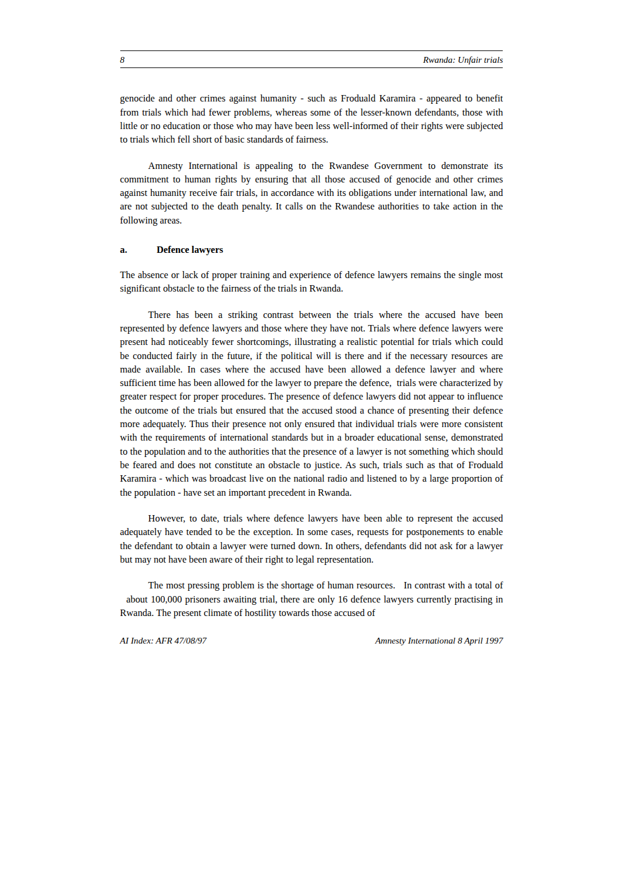8 Rwanda: Unfair trials
genocide and other crimes against humanity - such as Froduald Karamira - appeared to benefit from trials which had fewer problems, whereas some of the lesser-known defendants, those with little or no education or those who may have been less well-informed of their rights were subjected to trials which fell short of basic standards of fairness.
Amnesty International is appealing to the Rwandese Government to demonstrate its commitment to human rights by ensuring that all those accused of genocide and other crimes against humanity receive fair trials, in accordance with its obligations under international law, and are not subjected to the death penalty. It calls on the Rwandese authorities to take action in the following areas.
a. Defence lawyers
The absence or lack of proper training and experience of defence lawyers remains the single most significant obstacle to the fairness of the trials in Rwanda.
There has been a striking contrast between the trials where the accused have been represented by defence lawyers and those where they have not. Trials where defence lawyers were present had noticeably fewer shortcomings, illustrating a realistic potential for trials which could be conducted fairly in the future, if the political will is there and if the necessary resources are made available. In cases where the accused have been allowed a defence lawyer and where sufficient time has been allowed for the lawyer to prepare the defence, trials were characterized by greater respect for proper procedures. The presence of defence lawyers did not appear to influence the outcome of the trials but ensured that the accused stood a chance of presenting their defence more adequately. Thus their presence not only ensured that individual trials were more consistent with the requirements of international standards but in a broader educational sense, demonstrated to the population and to the authorities that the presence of a lawyer is not something which should be feared and does not constitute an obstacle to justice. As such, trials such as that of Froduald Karamira - which was broadcast live on the national radio and listened to by a large proportion of the population - have set an important precedent in Rwanda.
However, to date, trials where defence lawyers have been able to represent the accused adequately have tended to be the exception. In some cases, requests for postponements to enable the defendant to obtain a lawyer were turned down. In others, defendants did not ask for a lawyer but may not have been aware of their right to legal representation.
The most pressing problem is the shortage of human resources. In contrast with a total of about 100,000 prisoners awaiting trial, there are only 16 defence lawyers currently practising in Rwanda. The present climate of hostility towards those accused of
AI Index: AFR 47/08/97 Amnesty International 8 April 1997